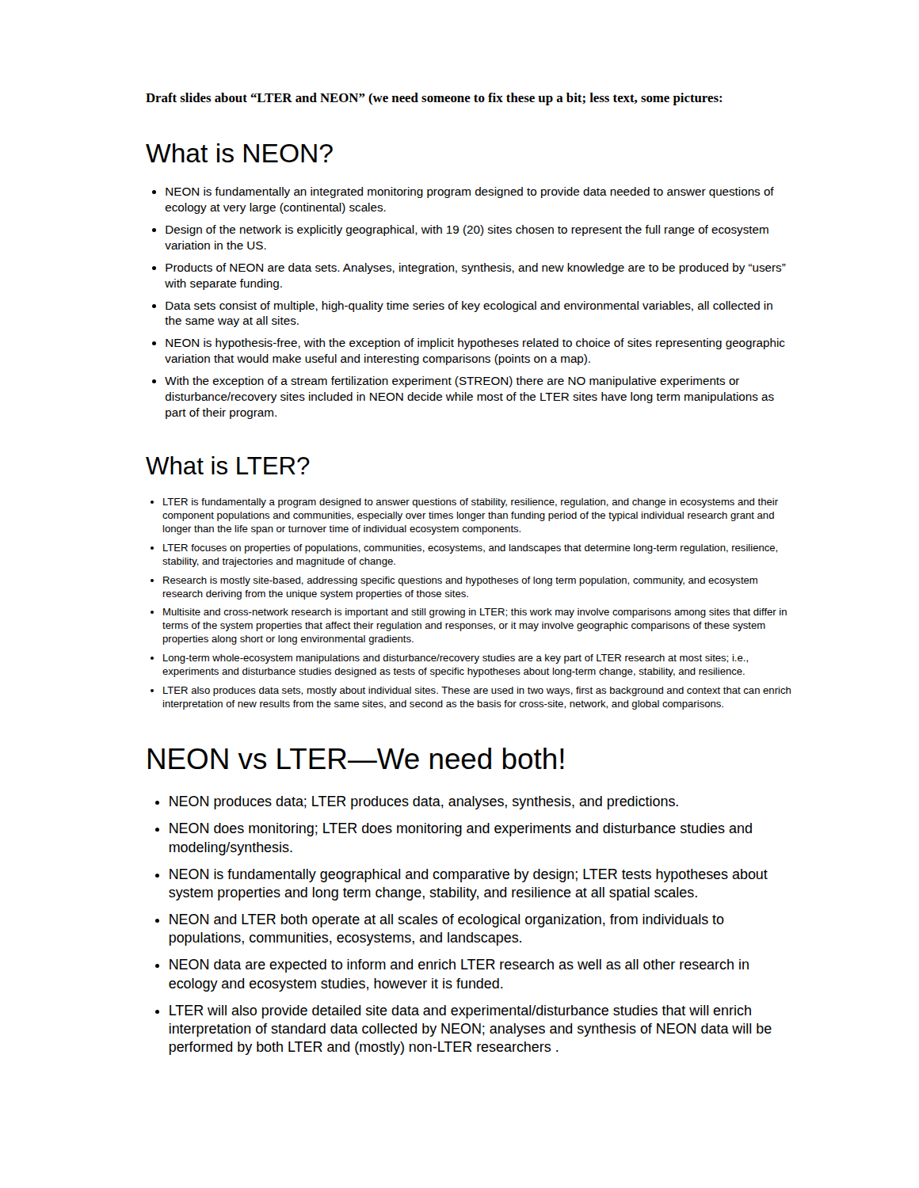Draft slides about “LTER and NEON” (we need someone to fix these up a bit; less text, some pictures:
What is NEON?
NEON is fundamentally an integrated monitoring program designed to provide data needed to answer questions of ecology at very large (continental) scales.
Design of the network is explicitly geographical, with 19 (20) sites chosen to represent the full range of ecosystem variation in the US.
Products of NEON are data sets. Analyses, integration, synthesis, and new knowledge are to be produced by “users” with separate funding.
Data sets consist of multiple, high-quality time series of key ecological and environmental variables, all collected in the same way at all sites.
NEON is hypothesis-free, with the exception of implicit hypotheses related to choice of sites representing geographic variation that would make useful and interesting comparisons (points on a map).
With the exception of a stream fertilization experiment (STREON) there are NO manipulative experiments or disturbance/recovery sites included in NEON decide while most of the LTER sites have long term manipulations as part of their program.
What is LTER?
LTER is fundamentally a program designed to answer questions of stability, resilience, regulation, and change in ecosystems and their component populations and communities, especially over times longer than funding period of the typical individual research grant and longer than the life span or turnover time of individual ecosystem components.
LTER focuses on properties of populations, communities, ecosystems, and landscapes that determine long-term regulation, resilience, stability, and trajectories and magnitude of change.
Research is mostly site-based, addressing specific questions and hypotheses of long term population, community, and ecosystem research deriving from the unique system properties of those sites.
Multisite and cross-network research is important and still growing in LTER; this work may involve comparisons among sites that differ in terms of the system properties that affect their regulation and responses, or it may involve geographic comparisons of these system properties along short or long environmental gradients.
Long-term whole-ecosystem manipulations and disturbance/recovery studies are a key part of LTER research at most sites; i.e., experiments and disturbance studies designed as tests of specific hypotheses about long-term change, stability, and resilience.
LTER also produces data sets, mostly about individual sites. These are used in two ways, first as background and context that can enrich interpretation of new results from the same sites, and second as the basis for cross-site, network, and global comparisons.
NEON vs LTER—We need both!
NEON produces data; LTER produces data, analyses, synthesis, and predictions.
NEON does monitoring; LTER does monitoring and experiments and disturbance studies and modeling/synthesis.
NEON is fundamentally geographical and comparative by design; LTER tests hypotheses about system properties and long term change, stability, and resilience at all spatial scales.
NEON and LTER both operate at all scales of ecological organization, from individuals to populations, communities, ecosystems, and landscapes.
NEON data are expected to inform and enrich LTER research as well as all other research in ecology and ecosystem studies, however it is funded.
LTER will also provide detailed site data and experimental/disturbance studies that will enrich interpretation of standard data collected by NEON; analyses and synthesis of NEON data will be performed by both LTER and (mostly) non-LTER researchers .